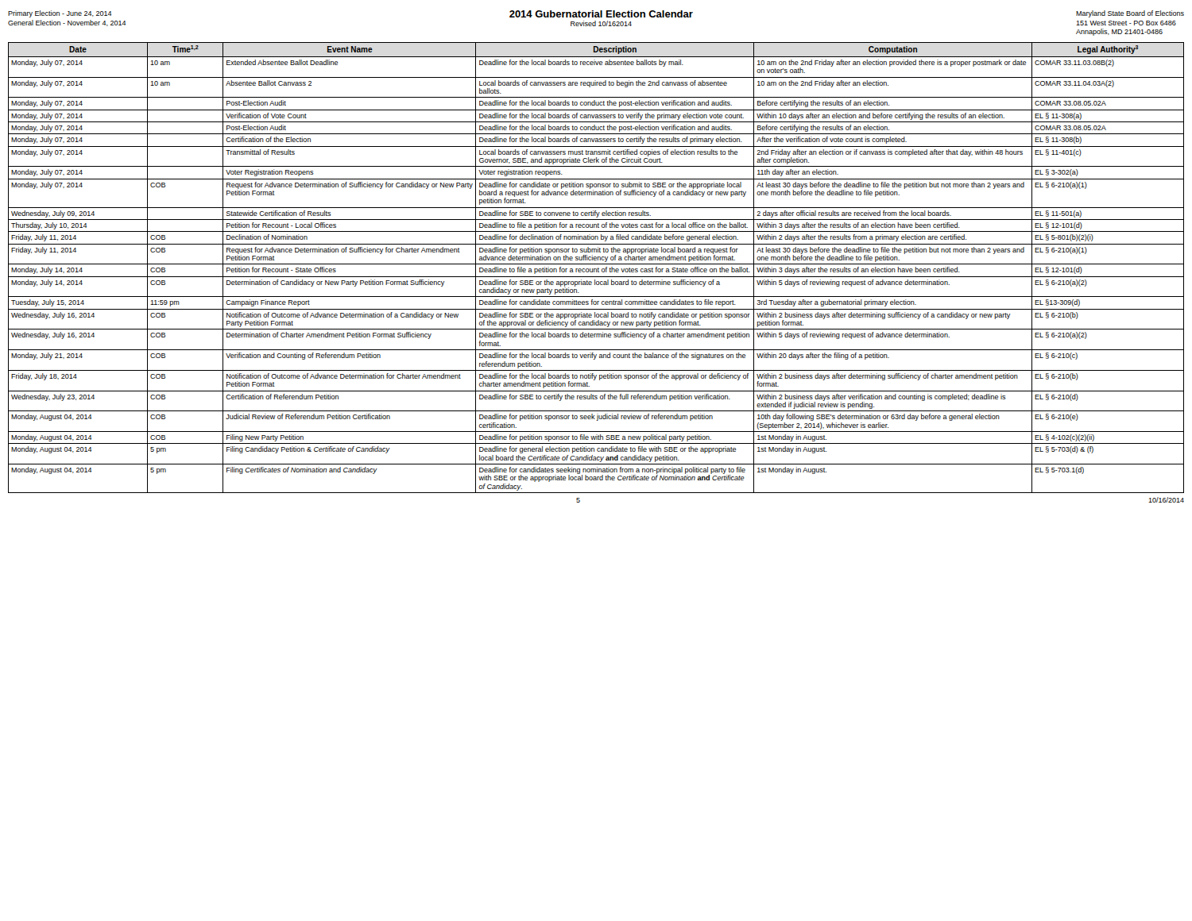Primary Election - June 24, 2014
General Election - November 4, 2014
2014 Gubernatorial Election Calendar
Revised 10/162014
Maryland State Board of Elections
151 West Street - PO Box 6486
Annapolis, MD 21401-0486
| Date | Time 1,2 | Event Name | Description | Computation | Legal Authority 3 |
| --- | --- | --- | --- | --- | --- |
| Monday, July 07, 2014 | 10 am | Extended Absentee Ballot Deadline | Deadline for the local boards to receive absentee ballots by mail. | 10 am on the 2nd Friday after an election provided there is a proper postmark or date on voter's oath. | COMAR 33.11.03.08B(2) |
| Monday, July 07, 2014 | 10 am | Absentee Ballot Canvass 2 | Local boards of canvassers are required to begin the 2nd canvass of absentee ballots. | 10 am on the 2nd Friday after an election. | COMAR 33.11.04.03A(2) |
| Monday, July 07, 2014 | | Post-Election Audit | Deadline for the local boards to conduct the post-election verification and audits. | Before certifying the results of an election. | COMAR 33.08.05.02A |
| Monday, July 07, 2014 | | Verification of Vote Count | Deadline for the local boards of canvassers to verify the primary election vote count. | Within 10 days after an election and before certifying the results of an election. | EL § 11-308(a) |
| Monday, July 07, 2014 | | Post-Election Audit | Deadline for the local boards to conduct the post-election verification and audits. | Before certifying the results of an election. | COMAR 33.08.05.02A |
| Monday, July 07, 2014 | | Certification of the Election | Deadline for the local boards of canvassers to certify the results of primary election. | After the verification of vote count is completed. | EL § 11-308(b) |
| Monday, July 07, 2014 | | Transmittal of Results | Local boards of canvassers must transmit certified copies of election results to the Governor, SBE, and appropriate Clerk of the Circuit Court. | 2nd Friday after an election or if canvass is completed after that day, within 48 hours after completion. | EL § 11-401(c) |
| Monday, July 07, 2014 | | Voter Registration Reopens | Voter registration reopens. | 11th day after an election. | EL § 3-302(a) |
| Monday, July 07, 2014 | COB | Request for Advance Determination of Sufficiency for Candidacy or New Party Petition Format | Deadline for candidate or petition sponsor to submit to SBE or the appropriate local board a request for advance determination of sufficiency of a candidacy or new party petition format. | At least 30 days before the deadline to file the petition but not more than 2 years and one month before the deadline to file petition. | EL § 6-210(a)(1) |
| Wednesday, July 09, 2014 | | Statewide Certification of Results | Deadline for SBE to convene to certify election results. | 2 days after official results are received from the local boards. | EL § 11-501(a) |
| Thursday, July 10, 2014 | | Petition for Recount - Local Offices | Deadline to file a petition for a recount of the votes cast for a local office on the ballot. | Within 3 days after the results of an election have been certified. | EL § 12-101(d) |
| Friday, July 11, 2014 | COB | Declination of Nomination | Deadline for declination of nomination by a filed candidate before general election. | Within 2 days after the results from a primary election are certified. | EL § 5-801(b)(2)(i) |
| Friday, July 11, 2014 | COB | Request for Advance Determination of Sufficiency for Charter Amendment Petition Format | Deadline for petition sponsor to submit to the appropriate local board a request for advance determination on the sufficiency of a charter amendment petition format. | At least 30 days before the deadline to file the petition but not more than 2 years and one month before the deadline to file petition. | EL § 6-210(a)(1) |
| Monday, July 14, 2014 | COB | Petition for Recount - State Offices | Deadline to file a petition for a recount of the votes cast for a State office on the ballot. | Within 3 days after the results of an election have been certified. | EL § 12-101(d) |
| Monday, July 14, 2014 | COB | Determination of Candidacy or New Party Petition Format Sufficiency | Deadline for SBE or the appropriate local board to determine sufficiency of a candidacy or new party petition. | Within 5 days of reviewing request of advance determination. | EL § 6-210(a)(2) |
| Tuesday, July 15, 2014 | 11:59 pm | Campaign Finance Report | Deadline for candidate committees for central committee candidates to file report. | 3rd Tuesday after a gubernatorial primary election. | EL §13-309(d) |
| Wednesday, July 16, 2014 | COB | Notification of Outcome of Advance Determination of a Candidacy or New Party Petition Format | Deadline for SBE or the appropriate local board to notify candidate or petition sponsor of the approval or deficiency of candidacy or new party petition format. | Within 2 business days after determining sufficiency of a candidacy or new party petition format. | EL § 6-210(b) |
| Wednesday, July 16, 2014 | COB | Determination of Charter Amendment Petition Format Sufficiency | Deadline for the local boards to determine sufficiency of a charter amendment petition format. | Within 5 days of reviewing request of advance determination. | EL § 6-210(a)(2) |
| Monday, July 21, 2014 | COB | Verification and Counting of Referendum Petition | Deadline for the local boards to verify and count the balance of the signatures on the referendum petition. | Within 20 days after the filing of a petition. | EL § 6-210(c) |
| Friday, July 18, 2014 | COB | Notification of Outcome of Advance Determination for Charter Amendment Petition Format | Deadline for the local boards to notify petition sponsor of the approval or deficiency of charter amendment petition format. | Within 2 business days after determining sufficiency of charter amendment petition format. | EL § 6-210(b) |
| Wednesday, July 23, 2014 | COB | Certification of Referendum Petition | Deadline for SBE to certify the results of the full referendum petition verification. | Within 2 business days after verification and counting is completed; deadline is extended if judicial review is pending. | EL § 6-210(d) |
| Monday, August 04, 2014 | COB | Judicial Review of Referendum Petition Certification | Deadline for petition sponsor to seek judicial review of referendum petition certification. | 10th day following SBE's determination or 63rd day before a general election (September 2, 2014), whichever is earlier. | EL § 6-210(e) |
| Monday, August 04, 2014 | COB | Filing New Party Petition | Deadline for petition sponsor to file with SBE a new political party petition. | 1st Monday in August. | EL § 4-102(c)(2)(ii) |
| Monday, August 04, 2014 | 5 pm | Filing Candidacy Petition & Certificate of Candidacy | Deadline for general election petition candidate to file with SBE or the appropriate local board the Certificate of Candidacy and candidacy petition. | 1st Monday in August. | EL § 5-703(d) & (f) |
| Monday, August 04, 2014 | 5 pm | Filing Certificates of Nomination and Candidacy | Deadline for candidates seeking nomination from a non-principal political party to file with SBE or the appropriate local board the Certificate of Nomination and Certificate of Candidacy . | 1st Monday in August. | EL § 5-703.1(d) |
5
10/16/2014